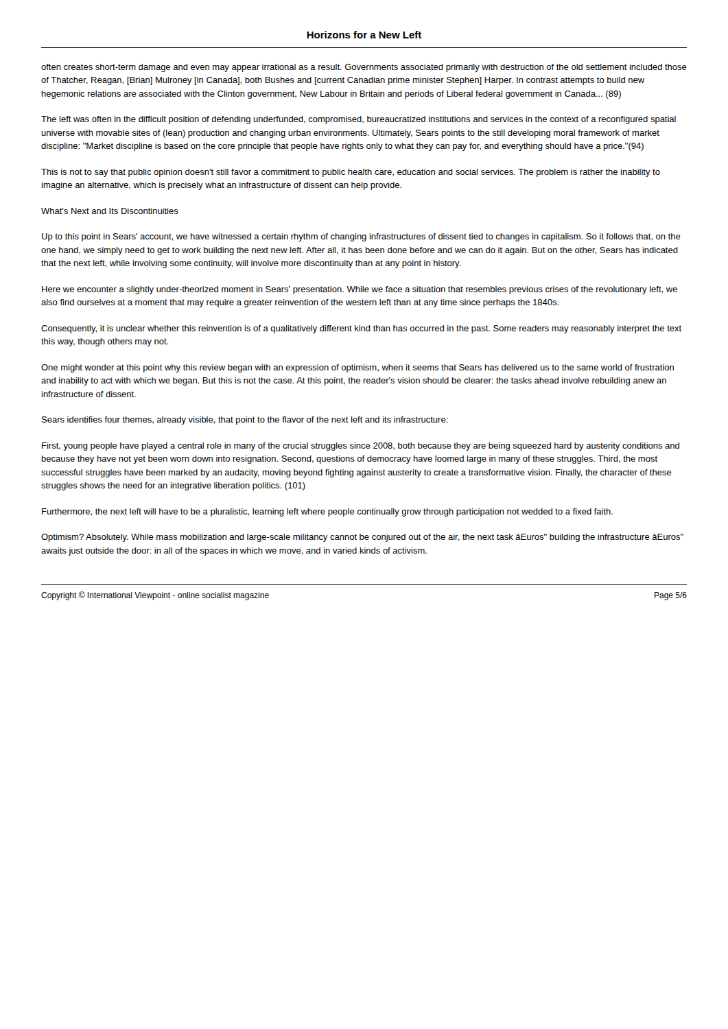Horizons for a New Left
often creates short-term damage and even may appear irrational as a result. Governments associated primarily with destruction of the old settlement included those of Thatcher, Reagan, [Brian] Mulroney [in Canada], both Bushes and [current Canadian prime minister Stephen] Harper. In contrast attempts to build new hegemonic relations are associated with the Clinton government, New Labour in Britain and periods of Liberal federal government in Canada... (89)
The left was often in the difficult position of defending underfunded, compromised, bureaucratized institutions and services in the context of a reconfigured spatial universe with movable sites of (lean) production and changing urban environments. Ultimately, Sears points to the still developing moral framework of market discipline: "Market discipline is based on the core principle that people have rights only to what they can pay for, and everything should have a price."(94)
This is not to say that public opinion doesn't still favor a commitment to public health care, education and social services. The problem is rather the inability to imagine an alternative, which is precisely what an infrastructure of dissent can help provide.
What's Next and Its Discontinuities
Up to this point in Sears' account, we have witnessed a certain rhythm of changing infrastructures of dissent tied to changes in capitalism. So it follows that, on the one hand, we simply need to get to work building the next new left. After all, it has been done before and we can do it again. But on the other, Sears has indicated that the next left, while involving some continuity, will involve more discontinuity than at any point in history.
Here we encounter a slightly under-theorized moment in Sears' presentation. While we face a situation that resembles previous crises of the revolutionary left, we also find ourselves at a moment that may require a greater reinvention of the western left than at any time since perhaps the 1840s.
Consequently, it is unclear whether this reinvention is of a qualitatively different kind than has occurred in the past. Some readers may reasonably interpret the text this way, though others may not.
One might wonder at this point why this review began with an expression of optimism, when it seems that Sears has delivered us to the same world of frustration and inability to act with which we began. But this is not the case. At this point, the reader's vision should be clearer: the tasks ahead involve rebuilding anew an infrastructure of dissent.
Sears identifies four themes, already visible, that point to the flavor of the next left and its infrastructure:
First, young people have played a central role in many of the crucial struggles since 2008, both because they are being squeezed hard by austerity conditions and because they have not yet been worn down into resignation. Second, questions of democracy have loomed large in many of these struggles. Third, the most successful struggles have been marked by an audacity, moving beyond fighting against austerity to create a transformative vision. Finally, the character of these struggles shows the need for an integrative liberation politics. (101)
Furthermore, the next left will have to be a pluralistic, learning left where people continually grow through participation not wedded to a fixed faith.
Optimism? Absolutely. While mass mobilization and large-scale militancy cannot be conjured out of the air, the next task âEuros" building the infrastructure âEuros" awaits just outside the door: in all of the spaces in which we move, and in varied kinds of activism.
Copyright © International Viewpoint - online socialist magazine Page 5/6